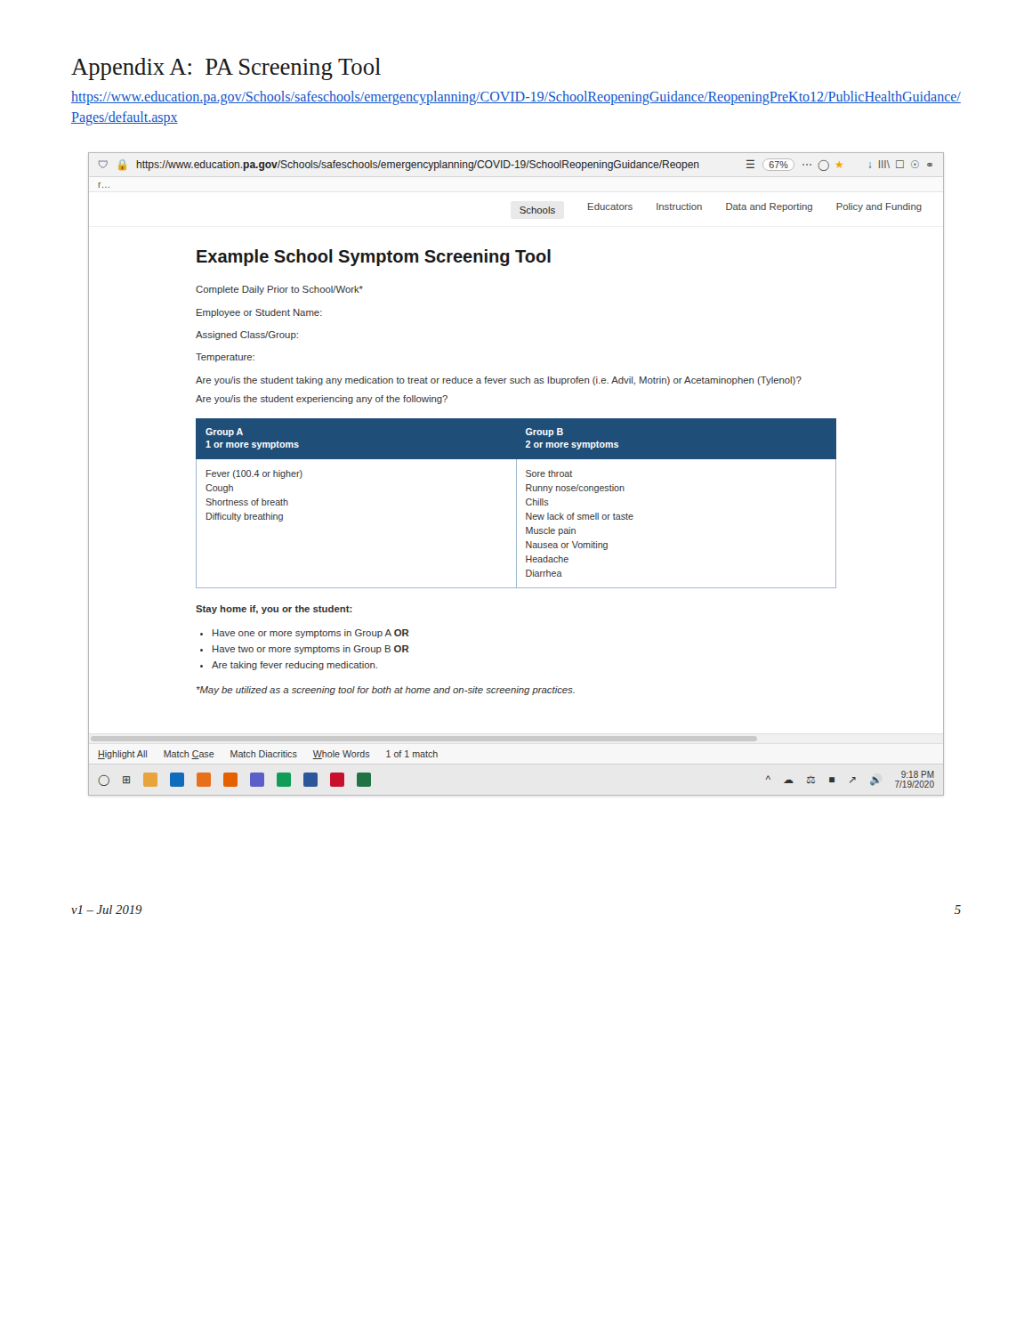Appendix A: PA Screening Tool
https://www.education.pa.gov/Schools/safeschools/emergencyplanning/COVID-19/SchoolReopeningGuidance/ReopeningPreKto12/PublicHealthGuidance/Pages/default.aspx
🛡 🔒 https://www.education.pa.gov/Schools/safeschools/emergencyplanning/COVID-19/SchoolReopeningGuidance/Reopen ☰ 67% ⋯ ◯ ★ ↓ III\ ☐ ☉ ⚭
r…
Schools Educators Instruction Data and Reporting Policy and Funding
Example School Symptom Screening Tool
Complete Daily Prior to School/Work*
Employee or Student Name:
Assigned Class/Group:
Temperature:
Are you/is the student taking any medication to treat or reduce a fever such as Ibuprofen (i.e. Advil, Motrin) or Acetaminophen (Tylenol)?
Are you/is the student experiencing any of the following?
| Group A 1 or more symptoms | Group B 2 or more symptoms |
| --- | --- |
| Fever (100.4 or higher) Cough Shortness of breath Difficulty breathing | Sore throat Runny nose/congestion Chills New lack of smell or taste Muscle pain Nausea or Vomiting Headache Diarrhea |
Stay home if, you or the student:
Have one or more symptoms in Group A OR
Have two or more symptoms in Group B OR
Are taking fever reducing medication.
*May be utilized as a screening tool for both at home and on-site screening practices.
Highlight All Match Case Match Diacritics Whole Words 1 of 1 match
◯ ⊞ ^ ☁ ⚖ ■ ↗ 🔊 9:18 PM
7/19/2020
v1 – Jul 2019 5